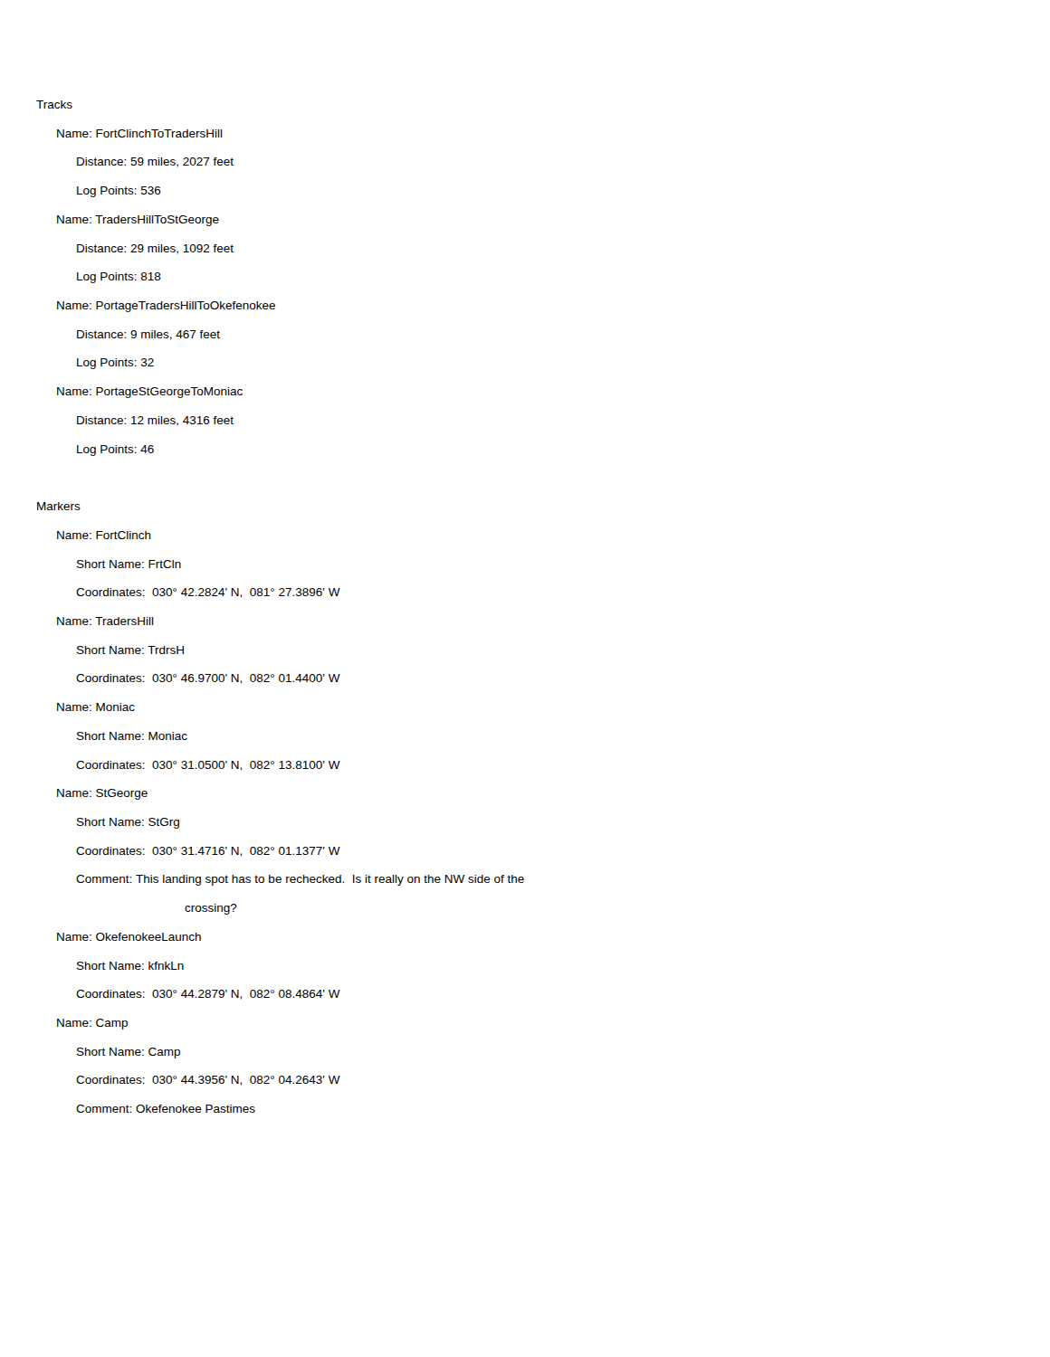Tracks
Name: FortClinchToTradersHill
Distance: 59 miles, 2027 feet
Log Points: 536
Name: TradersHillToStGeorge
Distance: 29 miles, 1092 feet
Log Points: 818
Name: PortageTradersHillToOkefenokee
Distance: 9 miles, 467 feet
Log Points: 32
Name: PortageStGeorgeToMoniac
Distance: 12 miles, 4316 feet
Log Points: 46
Markers
Name: FortClinch
Short Name: FrtCln
Coordinates: 030° 42.2824' N, 081° 27.3896' W
Name: TradersHill
Short Name: TrdrsH
Coordinates: 030° 46.9700' N, 082° 01.4400' W
Name: Moniac
Short Name: Moniac
Coordinates: 030° 31.0500' N, 082° 13.8100' W
Name: StGeorge
Short Name: StGrg
Coordinates: 030° 31.4716' N, 082° 01.1377' W
Comment: This landing spot has to be rechecked. Is it really on the NW side of the
crossing?
Name: OkefenokeeLaunch
Short Name: kfnkLn
Coordinates: 030° 44.2879' N, 082° 08.4864' W
Name: Camp
Short Name: Camp
Coordinates: 030° 44.3956' N, 082° 04.2643' W
Comment: Okefenokee Pastimes